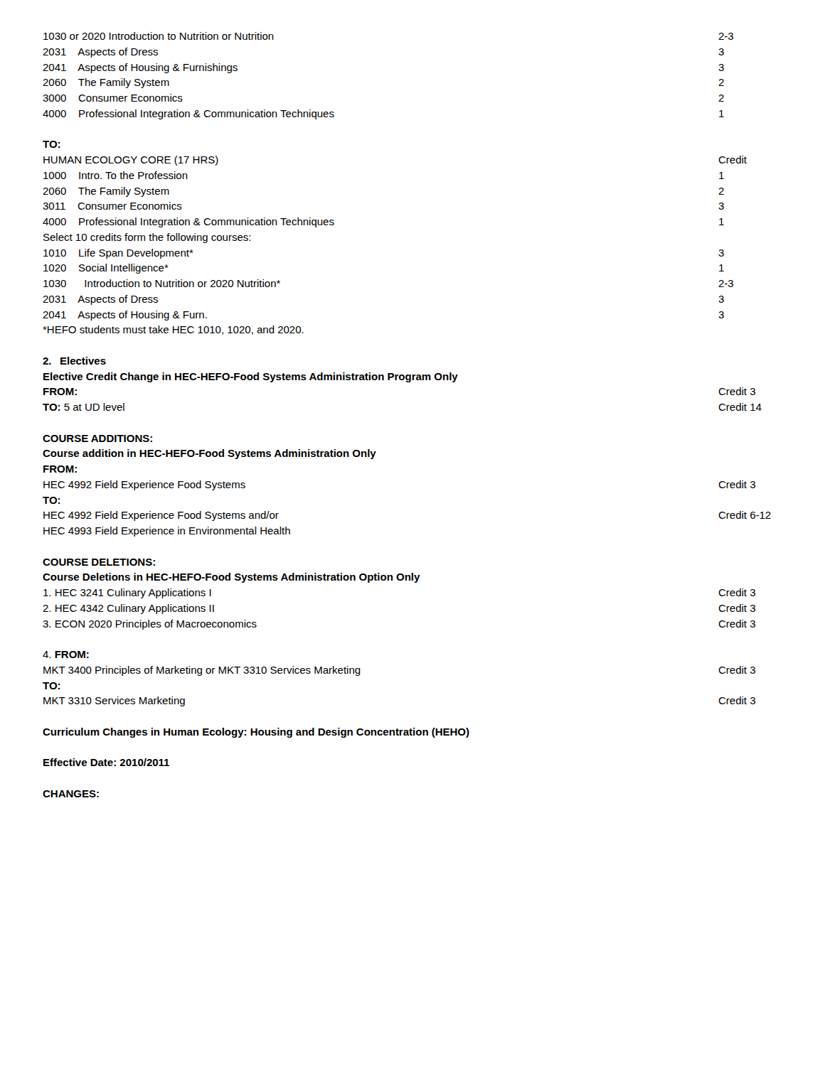1030 or 2020 Introduction to Nutrition or Nutrition 2-3
2031 Aspects of Dress 3
2041 Aspects of Housing & Furnishings 3
2060 The Family System 2
3000 Consumer Economics 2
4000 Professional Integration & Communication Techniques 1
TO:
HUMAN ECOLOGY CORE (17 HRS) Credit
1000 Intro. To the Profession 1
2060 The Family System 2
3011 Consumer Economics 3
4000 Professional Integration & Communication Techniques 1
Select 10 credits form the following courses:
1010 Life Span Development*3
1020 Social Intelligence*1
1030 Introduction to Nutrition or 2020 Nutrition*2-3
2031 Aspects of Dress 3
2041 Aspects of Housing & Furn. 3
*HEFO students must take HEC 1010, 1020, and 2020.
2. Electives
Elective Credit Change in HEC-HEFO-Food Systems Administration Program Only
FROM: Credit 3
TO: 5 at UD level Credit 14
COURSE ADDITIONS:
Course addition in HEC-HEFO-Food Systems Administration Only
FROM:
HEC 4992 Field Experience Food Systems Credit 3
TO:
HEC 4992 Field Experience Food Systems and/or Credit 6-12
HEC 4993 Field Experience in Environmental Health
COURSE DELETIONS:
Course Deletions in HEC-HEFO-Food Systems Administration Option Only
1. HEC 3241 Culinary Applications I Credit 3
2. HEC 4342 Culinary Applications II Credit 3
3. ECON 2020 Principles of Macroeconomics Credit 3
4. FROM:
MKT 3400 Principles of Marketing or MKT 3310 Services Marketing Credit 3
TO:
MKT 3310 Services Marketing Credit 3
Curriculum Changes in Human Ecology: Housing and Design Concentration (HEHO)
Effective Date: 2010/2011
CHANGES: